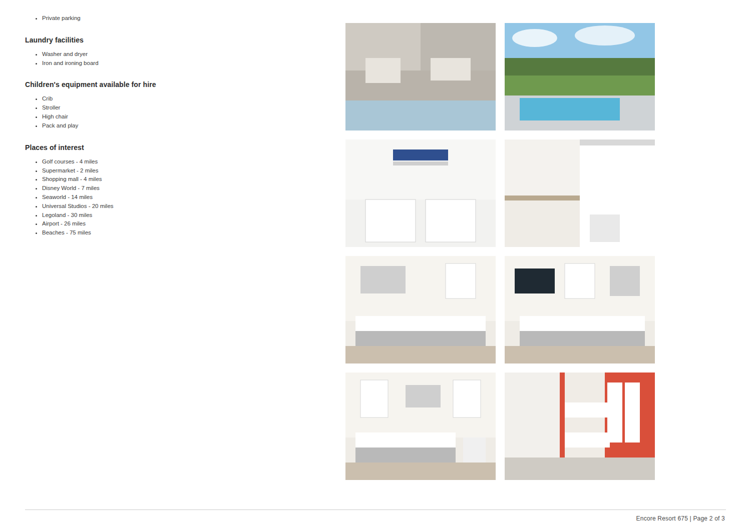Private parking
Laundry facilities
Washer and dryer
Iron and ironing board
Children's equipment available for hire
Crib
Stroller
High chair
Pack and play
Places of interest
Golf courses - 4 miles
Supermarket - 2 miles
Shopping mall - 4 miles
Disney World - 7 miles
Seaworld - 14 miles
Universal Studios - 20 miles
Legoland - 30 miles
Airport - 26 miles
Beaches - 75 miles
Encore Resort 675 | Page 2 of 3